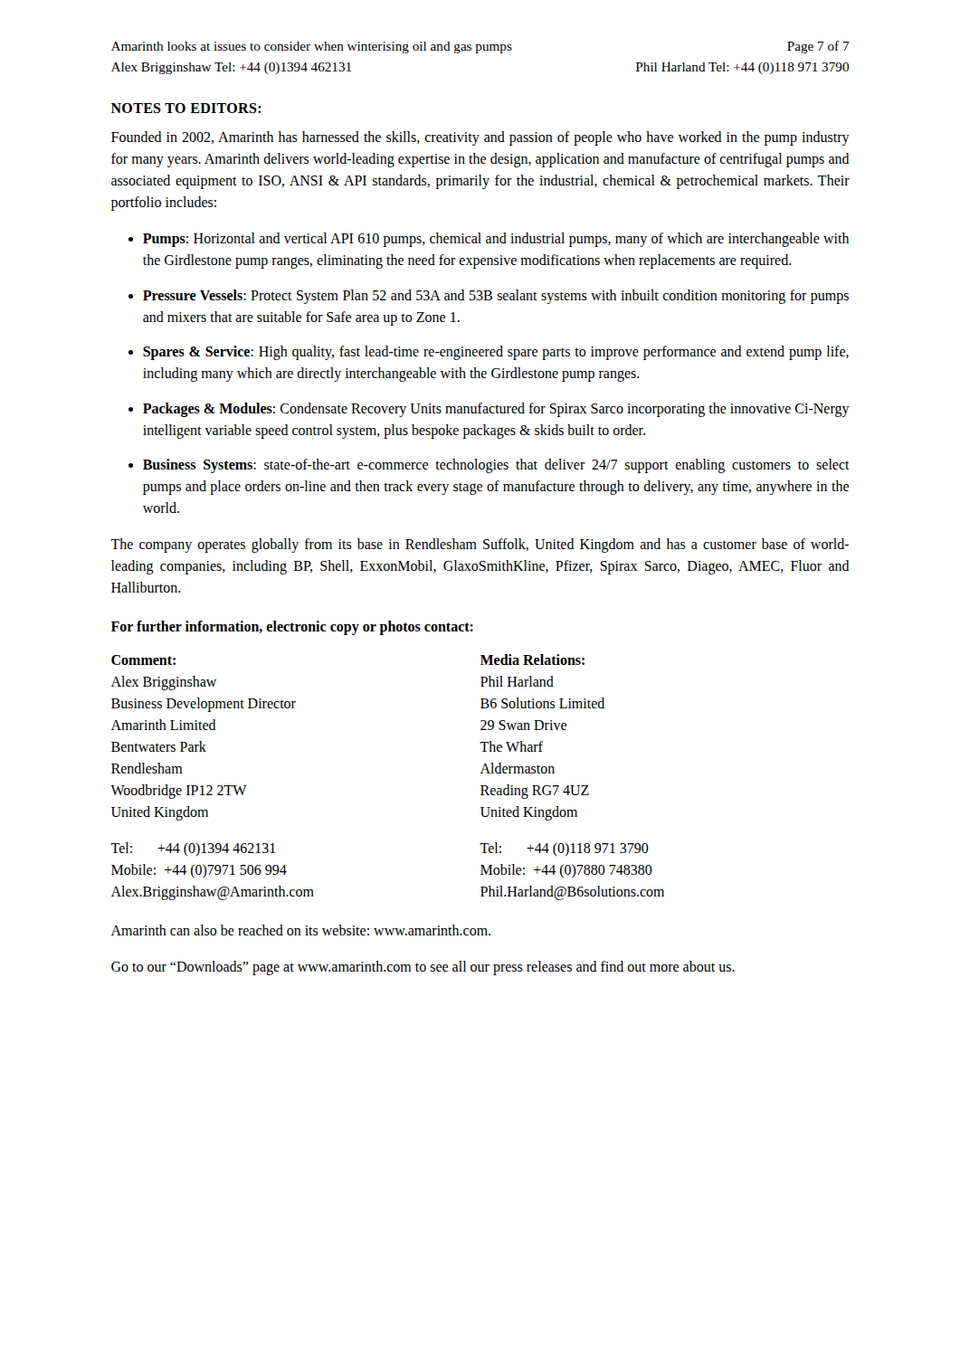Amarinth looks at issues to consider when winterising oil and gas pumps Page 7 of 7
Alex Brigginshaw Tel: +44 (0)1394 462131 Phil Harland Tel: +44 (0)118 971 3790
NOTES TO EDITORS:
Founded in 2002, Amarinth has harnessed the skills, creativity and passion of people who have worked in the pump industry for many years. Amarinth delivers world-leading expertise in the design, application and manufacture of centrifugal pumps and associated equipment to ISO, ANSI & API standards, primarily for the industrial, chemical & petrochemical markets. Their portfolio includes:
Pumps: Horizontal and vertical API 610 pumps, chemical and industrial pumps, many of which are interchangeable with the Girdlestone pump ranges, eliminating the need for expensive modifications when replacements are required.
Pressure Vessels: Protect System Plan 52 and 53A and 53B sealant systems with inbuilt condition monitoring for pumps and mixers that are suitable for Safe area up to Zone 1.
Spares & Service: High quality, fast lead-time re-engineered spare parts to improve performance and extend pump life, including many which are directly interchangeable with the Girdlestone pump ranges.
Packages & Modules: Condensate Recovery Units manufactured for Spirax Sarco incorporating the innovative Ci-Nergy intelligent variable speed control system, plus bespoke packages & skids built to order.
Business Systems: state-of-the-art e-commerce technologies that deliver 24/7 support enabling customers to select pumps and place orders on-line and then track every stage of manufacture through to delivery, any time, anywhere in the world.
The company operates globally from its base in Rendlesham Suffolk, United Kingdom and has a customer base of world-leading companies, including BP, Shell, ExxonMobil, GlaxoSmithKline, Pfizer, Spirax Sarco, Diageo, AMEC, Fluor and Halliburton.
For further information, electronic copy or photos contact:
| Comment: | Media Relations: |
| Alex Brigginshaw Business Development Director Amarinth Limited Bentwaters Park Rendlesham Woodbridge IP12 2TW United Kingdom Tel: +44 (0)1394 462131 Mobile: +44 (0)7971 506 994 Alex.Brigginshaw@Amarinth.com | Phil Harland B6 Solutions Limited 29 Swan Drive The Wharf Aldermaston Reading RG7 4UZ United Kingdom Tel: +44 (0)118 971 3790 Mobile: +44 (0)7880 748380 Phil.Harland@B6solutions.com |
Amarinth can also be reached on its website: www.amarinth.com.
Go to our “Downloads” page at www.amarinth.com to see all our press releases and find out more about us.